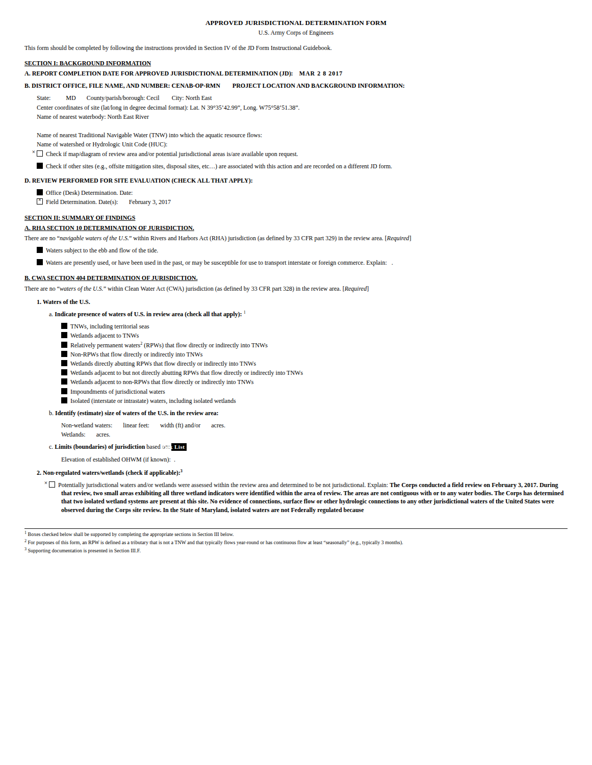APPROVED JURISDICTIONAL DETERMINATION FORM
U.S. Army Corps of Engineers
This form should be completed by following the instructions provided in Section IV of the JD Form Instructional Guidebook.
SECTION I: BACKGROUND INFORMATION
A. REPORT COMPLETION DATE FOR APPROVED JURISDICTIONAL DETERMINATION (JD): MAR 2 8 2017
B. DISTRICT OFFICE, FILE NAME, AND NUMBER: CENAB-OP-RMN PROJECT LOCATION AND BACKGROUND INFORMATION:
State: MD County/parish/borough: Cecil City: North East
Center coordinates of site (lat/long in degree decimal format): Lat. N 39°35’42.99”, Long. W75°58’51.38”.
Name of nearest waterbody: North East River
Name of nearest Traditional Navigable Water (TNW) into which the aquatic resource flows:
Name of watershed or Hydrologic Unit Code (HUC):
Check if map/diagram of review area and/or potential jurisdictional areas is/are available upon request.
Check if other sites (e.g., offsite mitigation sites, disposal sites, etc…) are associated with this action and are recorded on a different JD form.
D. REVIEW PERFORMED FOR SITE EVALUATION (CHECK ALL THAT APPLY):
Office (Desk) Determination. Date:
Field Determination. Date(s): February 3, 2017
SECTION II: SUMMARY OF FINDINGS
A. RHA SECTION 10 DETERMINATION OF JURISDICTION.
There are no “navigable waters of the U.S.” within Rivers and Harbors Act (RHA) jurisdiction (as defined by 33 CFR part 329) in the review area. [Required]
Waters subject to the ebb and flow of the tide.
Waters are presently used, or have been used in the past, or may be susceptible for use to transport interstate or foreign commerce. Explain: .
B. CWA SECTION 404 DETERMINATION OF JURISDICTION.
There are no “waters of the U.S.” within Clean Water Act (CWA) jurisdiction (as defined by 33 CFR part 328) in the review area. [Required]
1. Waters of the U.S.
a. Indicate presence of waters of U.S. in review area (check all that apply): 1
TNWs, including territorial seas
Wetlands adjacent to TNWs
Relatively permanent waters2 (RPWs) that flow directly or indirectly into TNWs
Non-RPWs that flow directly or indirectly into TNWs
Wetlands directly abutting RPWs that flow directly or indirectly into TNWs
Wetlands adjacent to but not directly abutting RPWs that flow directly or indirectly into TNWs
Wetlands adjacent to non-RPWs that flow directly or indirectly into TNWs
Impoundments of jurisdictional waters
Isolated (interstate or intrastate) waters, including isolated wetlands
b. Identify (estimate) size of waters of the U.S. in the review area:
Non-wetland waters: linear feet: width (ft) and/or acres.
Wetlands: acres.
c. Limits (boundaries) of jurisdiction based on: Pick List
Elevation of established OHWM (if known): .
2. Non-regulated waters/wetlands (check if applicable):3
Potentially jurisdictional waters and/or wetlands were assessed within the review area and determined to be not jurisdictional. Explain: The Corps conducted a field review on February 3, 2017. During that review, two small areas exhibiting all three wetland indicators were identified within the area of review. The areas are not contiguous with or to any water bodies. The Corps has determined that two isolated wetland systems are present at this site. No evidence of connections, surface flow or other hydrologic connections to any other jurisdictional waters of the United States were observed during the Corps site review. In the State of Maryland, isolated waters are not Federally regulated because
1 Boxes checked below shall be supported by completing the appropriate sections in Section III below.
2 For purposes of this form, an RPW is defined as a tributary that is not a TNW and that typically flows year-round or has continuous flow at least “seasonally” (e.g., typically 3 months).
3 Supporting documentation is presented in Section III.F.